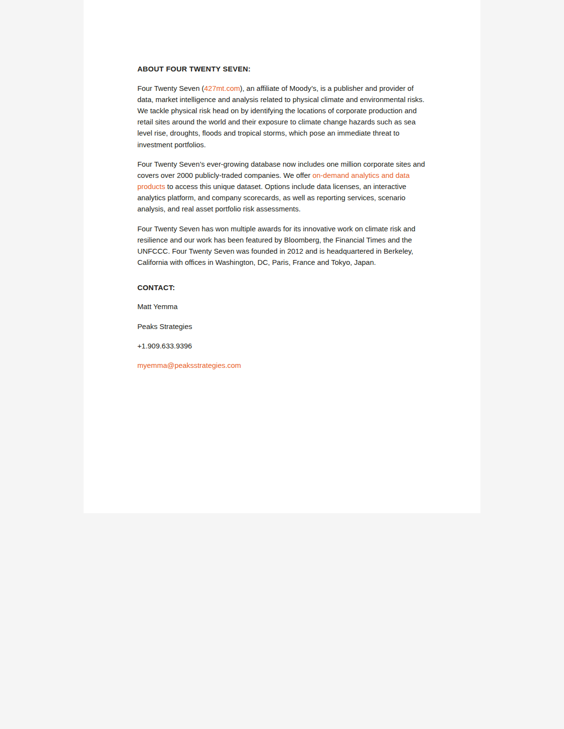About Four Twenty Seven:
Four Twenty Seven (427mt.com), an affiliate of Moody’s, is a publisher and provider of data, market intelligence and analysis related to physical climate and environmental risks. We tackle physical risk head on by identifying the locations of corporate production and retail sites around the world and their exposure to climate change hazards such as sea level rise, droughts, floods and tropical storms, which pose an immediate threat to investment portfolios.
Four Twenty Seven’s ever-growing database now includes one million corporate sites and covers over 2000 publicly-traded companies. We offer on-demand analytics and data products to access this unique dataset. Options include data licenses, an interactive analytics platform, and company scorecards, as well as reporting services, scenario analysis, and real asset portfolio risk assessments.
Four Twenty Seven has won multiple awards for its innovative work on climate risk and resilience and our work has been featured by Bloomberg, the Financial Times and the UNFCCC. Four Twenty Seven was founded in 2012 and is headquartered in Berkeley, California with offices in Washington, DC, Paris, France and Tokyo, Japan.
Contact:
Matt Yemma
Peaks Strategies
+1.909.633.9396
myemma@peaksstrategies.com